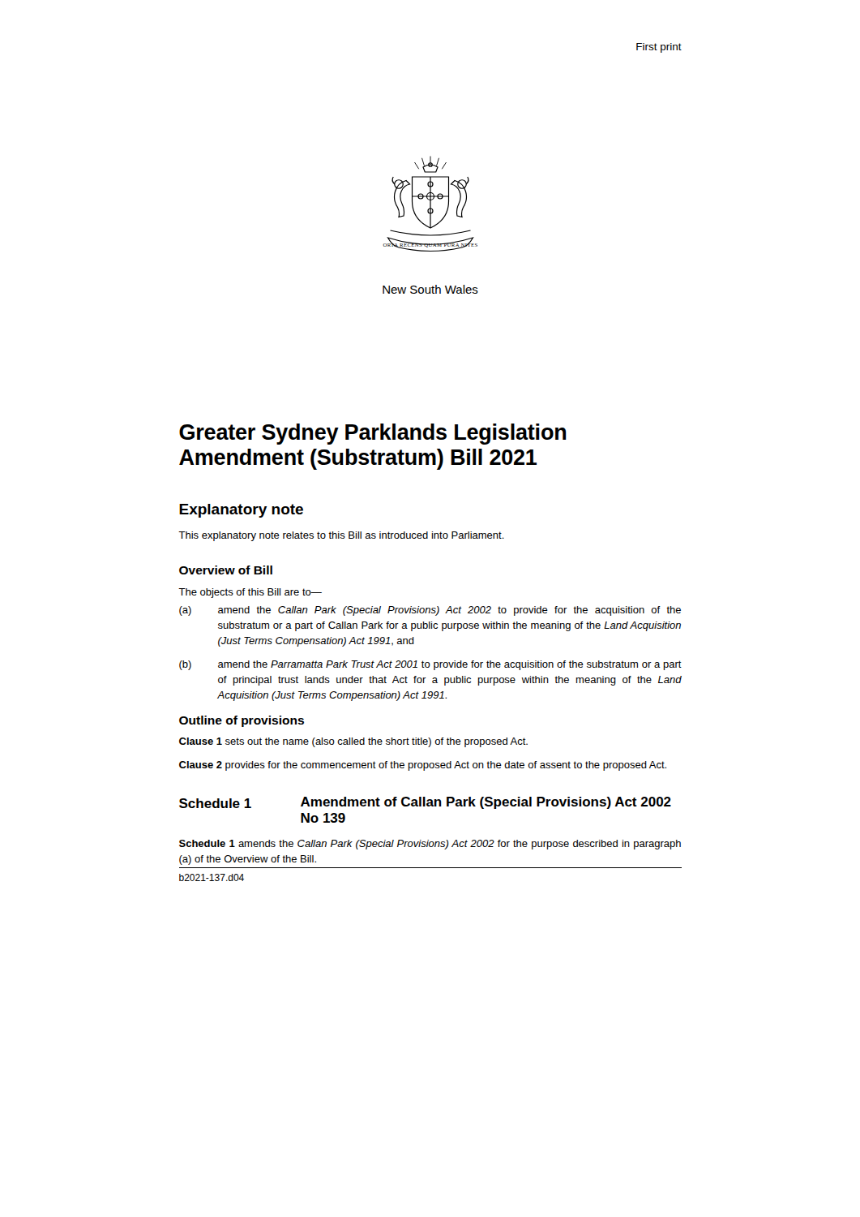First print
ORTA RECENS QUAM PURA NITES
New South Wales
Greater Sydney Parklands Legislation Amendment (Substratum) Bill 2021
Explanatory note
This explanatory note relates to this Bill as introduced into Parliament.
Overview of Bill
The objects of this Bill are to—
(a)
amend the Callan Park (Special Provisions) Act 2002 to provide for the acquisition of the substratum or a part of Callan Park for a public purpose within the meaning of the Land Acquisition (Just Terms Compensation) Act 1991, and
(b)
amend the Parramatta Park Trust Act 2001 to provide for the acquisition of the substratum or a part of principal trust lands under that Act for a public purpose within the meaning of the Land Acquisition (Just Terms Compensation) Act 1991.
Outline of provisions
Clause 1 sets out the name (also called the short title) of the proposed Act.
Clause 2 provides for the commencement of the proposed Act on the date of assent to the proposed Act.
Schedule 1
Amendment of Callan Park (Special Provisions) Act 2002 No 139
Schedule 1 amends the Callan Park (Special Provisions) Act 2002 for the purpose described in paragraph (a) of the Overview of the Bill.
b2021-137.d04